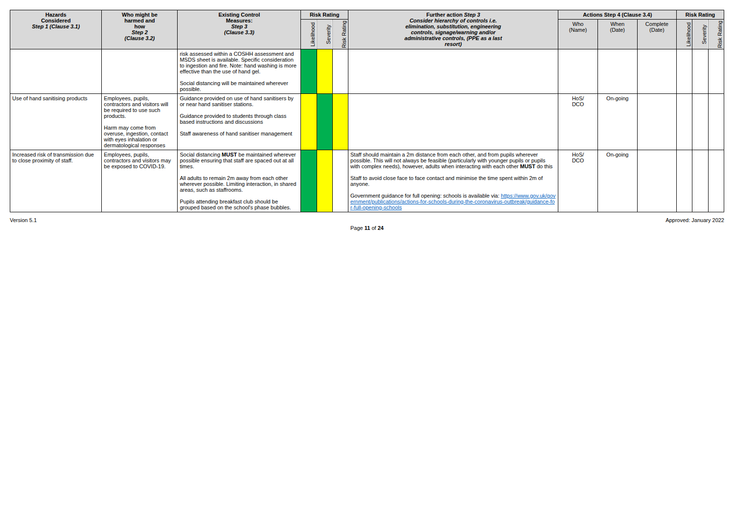| Hazards Considered Step 1 (Clause 3.1) | Who might be harmed and how Step 2 (Clause 3.2) | Existing Control Measures: Step 3 (Clause 3.3) | Risk Rating | Further action Step 3 Consider hierarchy of controls i.e. elimination, substitution, engineering controls, signage/warning and/or administrative controls, (PPE as a last resort) | Actions Step 4 (Clause 3.4) | Risk Rating |
| --- | --- | --- | --- | --- | --- | --- |
| Likelihood | Severity | Risk Rating | Who (Name) | When (Date) | Complete (Date) | Likelihood | Severity | Risk Rating |
| | | risk assessed within a COSHH assessment and MSDS sheet is available. Specific consideration to ingestion and fire. Note: hand washing is more effective than the use of hand gel. Social distancing will be maintained wherever possible. | | | | | | | | | | |
| Use of hand sanitising products | Employees, pupils, contractors and visitors will be required to use such products. Harm may come from overuse, ingestion, contact with eyes inhalation or dermatological responses | Guidance provided on use of hand sanitisers by or near hand sanitiser stations. Guidance provided to students through class based instructions and discussions Staff awareness of hand sanitiser management | | | | | HoS/ DCO | On-going | | | | |
| Increased risk of transmission due to close proximity of staff. | Employees, pupils, contractors and visitors may be exposed to COVID-19. | Social distancing MUST be maintained wherever possible ensuring that staff are spaced out at all times. All adults to remain 2m away from each other wherever possible. Limiting interaction, in shared areas, such as staffrooms. Pupils attending breakfast club should be grouped based on the school's phase bubbles. | | | | Staff should maintain a 2m distance from each other, and from pupils wherever possible. This will not always be feasible (particularly with younger pupils or pupils with complex needs), however, adults when interacting with each other MUST do this Staff to avoid close face to face contact and minimise the time spent within 2m of anyone. Government guidance for full opening: schools is available via: https://www.gov.uk/government/publications/actions-for-schools-during-the-coronavirus-outbreak/guidance-for-full-opening-schools | HoS/ DCO | On-going | | | | |
Version 5.1 Approved: January 2022
Page 11 of 24